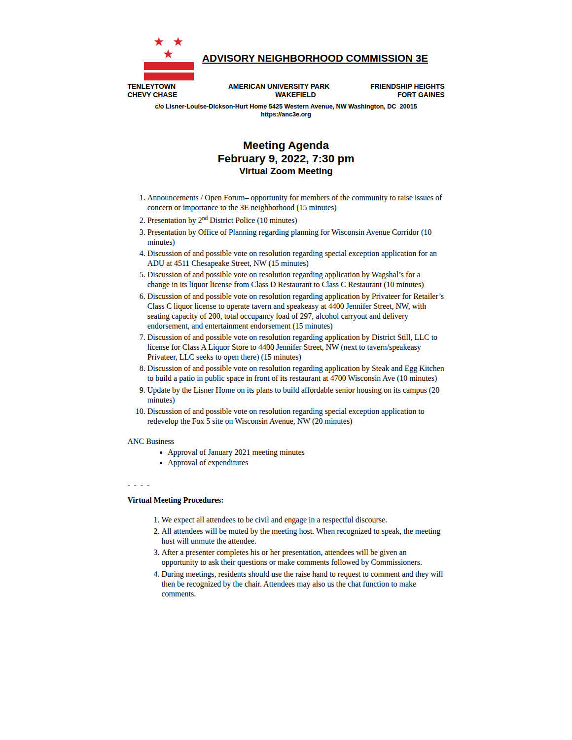★ ★ ★
ADVISORY NEIGHBORHOOD COMMISSION 3E
TENLEYTOWN AMERICAN UNIVERSITY PARK FRIENDSHIP HEIGHTS
CHEVY CHASE WAKEFIELD FORT GAINES
c/o Lisner-Louise-Dickson-Hurt Home 5425 Western Avenue, NW Washington, DC 20015
https://anc3e.org
Meeting Agenda
February 9, 2022, 7:30 pm
Virtual Zoom Meeting
Announcements / Open Forum– opportunity for members of the community to raise issues of concern or importance to the 3E neighborhood (15 minutes)
Presentation by 2nd District Police (10 minutes)
Presentation by Office of Planning regarding planning for Wisconsin Avenue Corridor (10 minutes)
Discussion of and possible vote on resolution regarding special exception application for an ADU at 4511 Chesapeake Street, NW (15 minutes)
Discussion of and possible vote on resolution regarding application by Wagshal’s for a change in its liquor license from Class D Restaurant to Class C Restaurant (10 minutes)
Discussion of and possible vote on resolution regarding application by Privateer for Retailer’s Class C liquor license to operate tavern and speakeasy at 4400 Jennifer Street, NW, with seating capacity of 200, total occupancy load of 297, alcohol carryout and delivery endorsement, and entertainment endorsement (15 minutes)
Discussion of and possible vote on resolution regarding application by District Still, LLC to license for Class A Liquor Store to 4400 Jennifer Street, NW (next to tavern/speakeasy Privateer, LLC seeks to open there) (15 minutes)
Discussion of and possible vote on resolution regarding application by Steak and Egg Kitchen to build a patio in public space in front of its restaurant at 4700 Wisconsin Ave (10 minutes)
Update by the Lisner Home on its plans to build affordable senior housing on its campus (20 minutes)
Discussion of and possible vote on resolution regarding special exception application to redevelop the Fox 5 site on Wisconsin Avenue, NW (20 minutes)
ANC Business
Approval of January 2021 meeting minutes
Approval of expenditures
- - - -
Virtual Meeting Procedures:
We expect all attendees to be civil and engage in a respectful discourse.
All attendees will be muted by the meeting host. When recognized to speak, the meeting host will unmute the attendee.
After a presenter completes his or her presentation, attendees will be given an opportunity to ask their questions or make comments followed by Commissioners.
During meetings, residents should use the raise hand to request to comment and they will then be recognized by the chair. Attendees may also us the chat function to make comments.